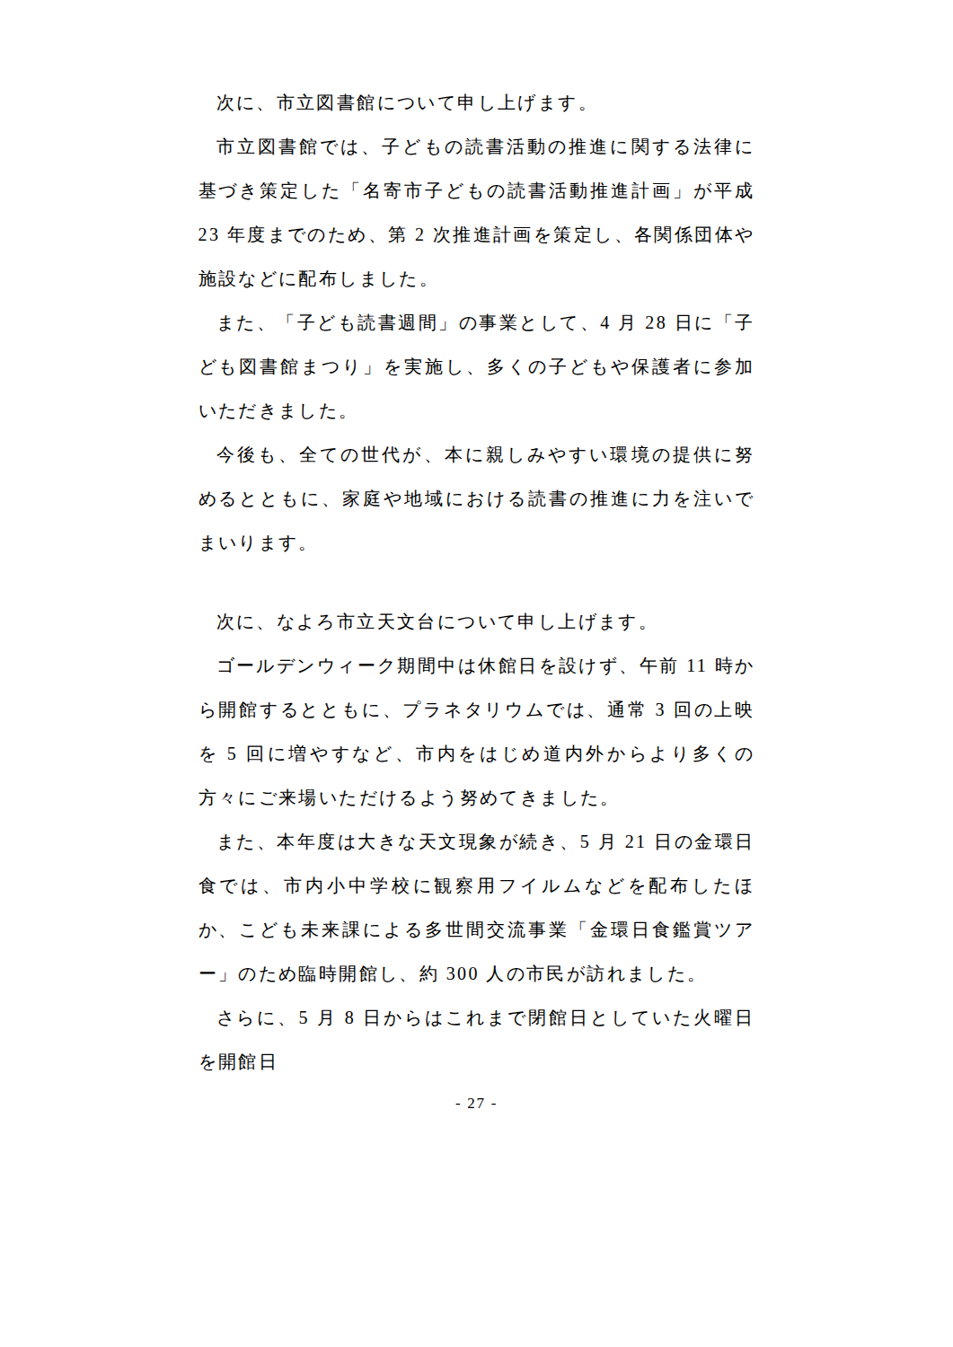次に、市立図書館について申し上げます。
市立図書館では、子どもの読書活動の推進に関する法律に基づき策定した「名寄市子どもの読書活動推進計画」が平成 23 年度までのため、第 2 次推進計画を策定し、各関係団体や施設などに配布しました。
また、「子ども読書週間」の事業として、4 月 28 日に「子ども図書館まつり」を実施し、多くの子どもや保護者に参加いただきました。
今後も、全ての世代が、本に親しみやすい環境の提供に努めるとともに、家庭や地域における読書の推進に力を注いでまいります。
次に、なよろ市立天文台について申し上げます。
ゴールデンウィーク期間中は休館日を設けず、午前 11 時から開館するとともに、プラネタリウムでは、通常 3 回の上映を 5 回に増やすなど、市内をはじめ道内外からより多くの方々にご来場いただけるよう努めてきました。
また、本年度は大きな天文現象が続き、5 月 21 日の金環日食では、市内小中学校に観察用フイルムなどを配布したほか、こども未来課による多世間交流事業「金環日食鑑賞ツアー」のため臨時開館し、約 300 人の市民が訪れました。
さらに、5 月 8 日からはこれまで閉館日としていた火曜日を開館日
- 27 -